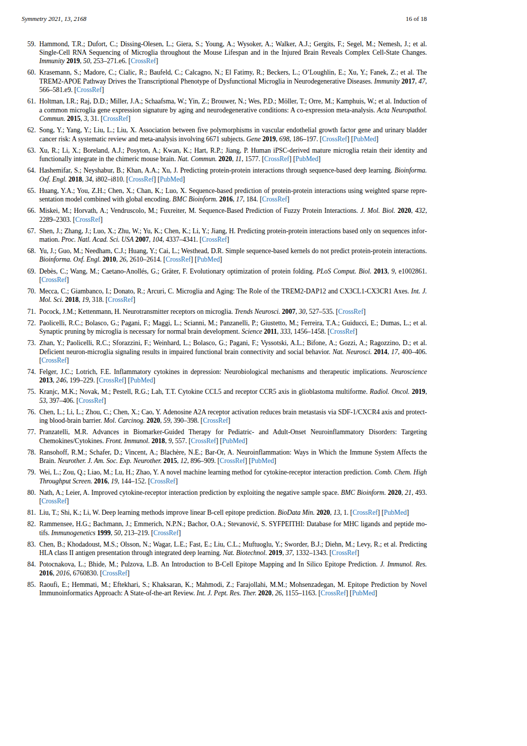Symmetry 2021, 13, 2168 16 of 18
Hammond, T.R.; Dufort, C.; Dissing-Olesen, L.; Giera, S.; Young, A.; Wysoker, A.; Walker, A.J.; Gergits, F.; Segel, M.; Nemesh, J.; et al. Single-Cell RNA Sequencing of Microglia throughout the Mouse Lifespan and in the Injured Brain Reveals Complex Cell-State Changes. Immunity 2019, 50, 253–271.e6. [CrossRef]
Krasemann, S.; Madore, C.; Cialic, R.; Baufeld, C.; Calcagno, N.; El Fatimy, R.; Beckers, L.; O’Loughlin, E.; Xu, Y.; Fanek, Z.; et al. The TREM2-APOE Pathway Drives the Transcriptional Phenotype of Dysfunctional Microglia in Neurodegenerative Diseases. Immunity 2017, 47, 566–581.e9. [CrossRef]
Holtman, I.R.; Raj, D.D.; Miller, J.A.; Schaafsma, W.; Yin, Z.; Brouwer, N.; Wes, P.D.; Möller, T.; Orre, M.; Kamphuis, W.; et al. Induction of a common microglia gene expression signature by aging and neurodegenerative conditions: A co-expression meta-analysis. Acta Neuropathol. Commun. 2015, 3, 31. [CrossRef]
Song, Y.; Yang, Y.; Liu, L.; Liu, X. Association between five polymorphisms in vascular endothelial growth factor gene and urinary bladder cancer risk: A systematic review and meta-analysis involving 6671 subjects. Gene 2019, 698, 186–197. [CrossRef] [PubMed]
Xu, R.; Li, X.; Boreland, A.J.; Posyton, A.; Kwan, K.; Hart, R.P.; Jiang, P. Human iPSC-derived mature microglia retain their identity and functionally integrate in the chimeric mouse brain. Nat. Commun. 2020, 11, 1577. [CrossRef] [PubMed]
Hashemifar, S.; Neyshabur, B.; Khan, A.A.; Xu, J. Predicting protein-protein interactions through sequence-based deep learning. Bioinforma. Oxf. Engl. 2018, 34, i802–i810. [CrossRef] [PubMed]
Huang, Y.A.; You, Z.H.; Chen, X.; Chan, K.; Luo, X. Sequence-based prediction of protein-protein interactions using weighted sparse representation model combined with global encoding. BMC Bioinform. 2016, 17, 184. [CrossRef]
Miskei, M.; Horvath, A.; Vendruscolo, M.; Fuxreiter, M. Sequence-Based Prediction of Fuzzy Protein Interactions. J. Mol. Biol. 2020, 432, 2289–2303. [CrossRef]
Shen, J.; Zhang, J.; Luo, X.; Zhu, W.; Yu, K.; Chen, K.; Li, Y.; Jiang, H. Predicting protein-protein interactions based only on sequences information. Proc. Natl. Acad. Sci. USA 2007, 104, 4337–4341. [CrossRef]
Yu, J.; Guo, M.; Needham, C.J.; Huang, Y.; Cai, L.; Westhead, D.R. Simple sequence-based kernels do not predict protein-protein interactions. Bioinforma. Oxf. Engl. 2010, 26, 2610–2614. [CrossRef] [PubMed]
Debès, C.; Wang, M.; Caetano-Anollés, G.; Gräter, F. Evolutionary optimization of protein folding. PLoS Comput. Biol. 2013, 9, e1002861. [CrossRef]
Mecca, C.; Giambanco, I.; Donato, R.; Arcuri, C. Microglia and Aging: The Role of the TREM2-DAP12 and CX3CL1-CX3CR1 Axes. Int. J. Mol. Sci. 2018, 19, 318. [CrossRef]
Pocock, J.M.; Kettenmann, H. Neurotransmitter receptors on microglia. Trends Neurosci. 2007, 30, 527–535. [CrossRef]
Paolicelli, R.C.; Bolasco, G.; Pagani, F.; Maggi, L.; Scianni, M.; Panzanelli, P.; Giustetto, M.; Ferreira, T.A.; Guiducci, E.; Dumas, L.; et al. Synaptic pruning by microglia is necessary for normal brain development. Science 2011, 333, 1456–1458. [CrossRef]
Zhan, Y.; Paolicelli, R.C.; Sforazzini, F.; Weinhard, L.; Bolasco, G.; Pagani, F.; Vyssotski, A.L.; Bifone, A.; Gozzi, A.; Ragozzino, D.; et al. Deficient neuron-microglia signaling results in impaired functional brain connectivity and social behavior. Nat. Neurosci. 2014, 17, 400–406. [CrossRef]
Felger, J.C.; Lotrich, F.E. Inflammatory cytokines in depression: Neurobiological mechanisms and therapeutic implications. Neuroscience 2013, 246, 199–229. [CrossRef] [PubMed]
Kranjc, M.K.; Novak, M.; Pestell, R.G.; Lah, T.T. Cytokine CCL5 and receptor CCR5 axis in glioblastoma multiforme. Radiol. Oncol. 2019, 53, 397–406. [CrossRef]
Chen, L.; Li, L.; Zhou, C.; Chen, X.; Cao, Y. Adenosine A2A receptor activation reduces brain metastasis via SDF-1/CXCR4 axis and protecting blood-brain barrier. Mol. Carcinog. 2020, 59, 390–398. [CrossRef]
Pranzatelli, M.R. Advances in Biomarker-Guided Therapy for Pediatric- and Adult-Onset Neuroinflammatory Disorders: Targeting Chemokines/Cytokines. Front. Immunol. 2018, 9, 557. [CrossRef] [PubMed]
Ransohoff, R.M.; Schafer, D.; Vincent, A.; Blachère, N.E.; Bar-Or, A. Neuroinflammation: Ways in Which the Immune System Affects the Brain. Neurother. J. Am. Soc. Exp. Neurother. 2015, 12, 896–909. [CrossRef] [PubMed]
Wei, L.; Zou, Q.; Liao, M.; Lu, H.; Zhao, Y. A novel machine learning method for cytokine-receptor interaction prediction. Comb. Chem. High Throughput Screen. 2016, 19, 144–152. [CrossRef]
Nath, A.; Leier, A. Improved cytokine-receptor interaction prediction by exploiting the negative sample space. BMC Bioinform. 2020, 21, 493. [CrossRef]
Liu, T.; Shi, K.; Li, W. Deep learning methods improve linear B-cell epitope prediction. BioData Min. 2020, 13, 1. [CrossRef] [PubMed]
Rammensee, H.G.; Bachmann, J.; Emmerich, N.P.N.; Bachor, O.A.; Stevanović, S. SYFPEITHI: Database for MHC ligands and peptide motifs. Immunogenetics 1999, 50, 213–219. [CrossRef]
Chen, B.; Khodadoust, M.S.; Olsson, N.; Wagar, L.E.; Fast, E.; Liu, C.L.; Muftuoglu, Y.; Sworder, B.J.; Diehn, M.; Levy, R.; et al. Predicting HLA class II antigen presentation through integrated deep learning. Nat. Biotechnol. 2019, 37, 1332–1343. [CrossRef]
Potocnakova, L.; Bhide, M.; Pulzova, L.B. An Introduction to B-Cell Epitope Mapping and In Silico Epitope Prediction. J. Immunol. Res. 2016, 2016, 6760830. [CrossRef]
Raoufi, E.; Hemmati, M.; Eftekhari, S.; Khaksaran, K.; Mahmodi, Z.; Farajollahi, M.M.; Mohsenzadegan, M. Epitope Prediction by Novel Immunoinformatics Approach: A State-of-the-art Review. Int. J. Pept. Res. Ther. 2020, 26, 1155–1163. [CrossRef] [PubMed]